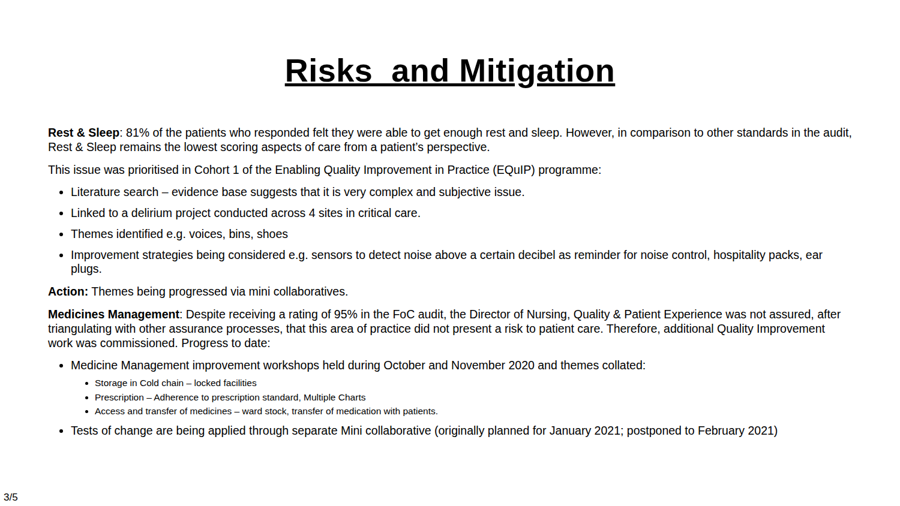Risks and Mitigation
Rest & Sleep: 81% of the patients who responded felt they were able to get enough rest and sleep. However, in comparison to other standards in the audit, Rest & Sleep remains the lowest scoring aspects of care from a patient’s perspective.
This issue was prioritised in Cohort 1 of the Enabling Quality Improvement in Practice (EQuIP) programme:
Literature search – evidence base suggests that it is very complex and subjective issue.
Linked to a delirium project conducted across 4 sites in critical care.
Themes identified e.g. voices, bins, shoes
Improvement strategies being considered e.g. sensors to detect noise above a certain decibel as reminder for noise control, hospitality packs, ear plugs.
Action: Themes being progressed via mini collaboratives.
Medicines Management: Despite receiving a rating of 95% in the FoC audit, the Director of Nursing, Quality & Patient Experience was not assured, after triangulating with other assurance processes, that this area of practice did not present a risk to patient care. Therefore, additional Quality Improvement work was commissioned. Progress to date:
Medicine Management improvement workshops held during October and November 2020 and themes collated:
Storage in Cold chain – locked facilities
Prescription – Adherence to prescription standard, Multiple Charts
Access and transfer of medicines – ward stock, transfer of medication with patients.
Tests of change are being applied through separate Mini collaborative (originally planned for January 2021; postponed to February 2021)
3/5